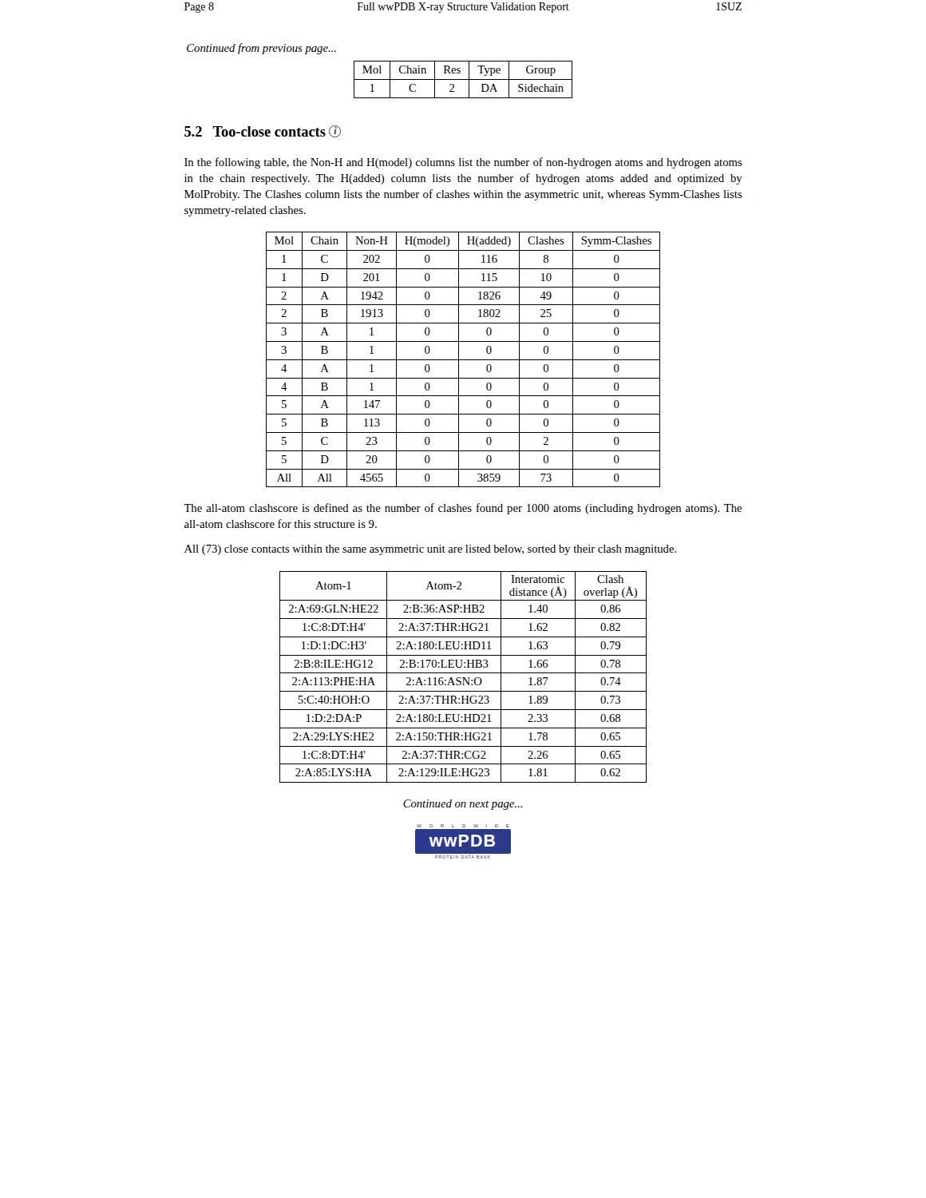Page 8
Full wwPDB X-ray Structure Validation Report
1SUZ
Continued from previous page...
| Mol | Chain | Res | Type | Group |
| --- | --- | --- | --- | --- |
| 1 | C | 2 | DA | Sidechain |
5.2 Too-close contactsi
In the following table, the Non-H and H(model) columns list the number of non-hydrogen atoms and hydrogen atoms in the chain respectively. The H(added) column lists the number of hydrogen atoms added and optimized by MolProbity. The Clashes column lists the number of clashes within the asymmetric unit, whereas Symm-Clashes lists symmetry-related clashes.
| Mol | Chain | Non-H | H(model) | H(added) | Clashes | Symm-Clashes |
| --- | --- | --- | --- | --- | --- | --- |
| 1 | C | 202 | 0 | 116 | 8 | 0 |
| 1 | D | 201 | 0 | 115 | 10 | 0 |
| 2 | A | 1942 | 0 | 1826 | 49 | 0 |
| 2 | B | 1913 | 0 | 1802 | 25 | 0 |
| 3 | A | 1 | 0 | 0 | 0 | 0 |
| 3 | B | 1 | 0 | 0 | 0 | 0 |
| 4 | A | 1 | 0 | 0 | 0 | 0 |
| 4 | B | 1 | 0 | 0 | 0 | 0 |
| 5 | A | 147 | 0 | 0 | 0 | 0 |
| 5 | B | 113 | 0 | 0 | 0 | 0 |
| 5 | C | 23 | 0 | 0 | 2 | 0 |
| 5 | D | 20 | 0 | 0 | 0 | 0 |
| All | All | 4565 | 0 | 3859 | 73 | 0 |
The all-atom clashscore is defined as the number of clashes found per 1000 atoms (including hydrogen atoms). The all-atom clashscore for this structure is 9.
All (73) close contacts within the same asymmetric unit are listed below, sorted by their clash magnitude.
| Atom-1 | Atom-2 | Interatomic distance (Å) | Clash overlap (Å) |
| --- | --- | --- | --- |
| 2:A:69:GLN:HE22 | 2:B:36:ASP:HB2 | 1.40 | 0.86 |
| 1:C:8:DT:H4' | 2:A:37:THR:HG21 | 1.62 | 0.82 |
| 1:D:1:DC:H3' | 2:A:180:LEU:HD11 | 1.63 | 0.79 |
| 2:B:8:ILE:HG12 | 2:B:170:LEU:HB3 | 1.66 | 0.78 |
| 2:A:113:PHE:HA | 2:A:116:ASN:O | 1.87 | 0.74 |
| 5:C:40:HOH:O | 2:A:37:THR:HG23 | 1.89 | 0.73 |
| 1:D:2:DA:P | 2:A:180:LEU:HD21 | 2.33 | 0.68 |
| 2:A:29:LYS:HE2 | 2:A:150:THR:HG21 | 1.78 | 0.65 |
| 1:C:8:DT:H4' | 2:A:37:THR:CG2 | 2.26 | 0.65 |
| 2:A:85:LYS:HA | 2:A:129:ILE:HG23 | 1.81 | 0.62 |
Continued on next page...
WORLDWIDE
wwPDB
PROTEIN DATA BANK